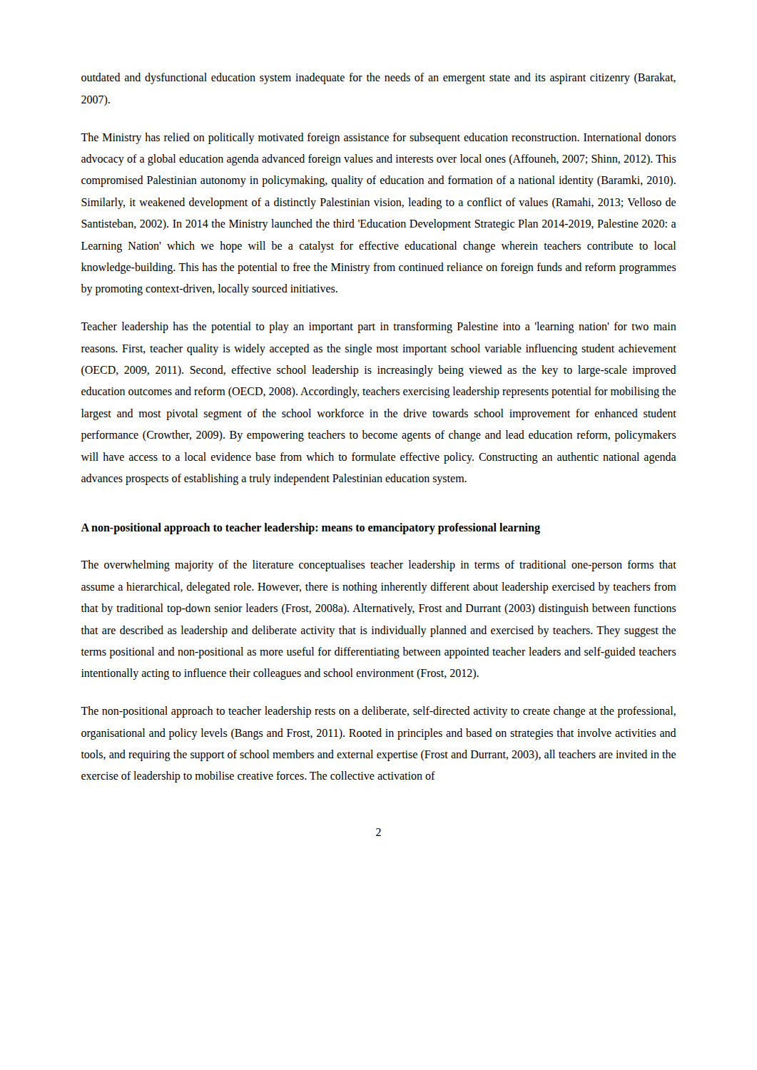outdated and dysfunctional education system inadequate for the needs of an emergent state and its aspirant citizenry (Barakat, 2007).
The Ministry has relied on politically motivated foreign assistance for subsequent education reconstruction. International donors advocacy of a global education agenda advanced foreign values and interests over local ones (Affouneh, 2007; Shinn, 2012). This compromised Palestinian autonomy in policymaking, quality of education and formation of a national identity (Baramki, 2010). Similarly, it weakened development of a distinctly Palestinian vision, leading to a conflict of values (Ramahi, 2013; Velloso de Santisteban, 2002). In 2014 the Ministry launched the third 'Education Development Strategic Plan 2014-2019, Palestine 2020: a Learning Nation' which we hope will be a catalyst for effective educational change wherein teachers contribute to local knowledge-building. This has the potential to free the Ministry from continued reliance on foreign funds and reform programmes by promoting context-driven, locally sourced initiatives.
Teacher leadership has the potential to play an important part in transforming Palestine into a 'learning nation' for two main reasons. First, teacher quality is widely accepted as the single most important school variable influencing student achievement (OECD, 2009, 2011). Second, effective school leadership is increasingly being viewed as the key to large-scale improved education outcomes and reform (OECD, 2008). Accordingly, teachers exercising leadership represents potential for mobilising the largest and most pivotal segment of the school workforce in the drive towards school improvement for enhanced student performance (Crowther, 2009). By empowering teachers to become agents of change and lead education reform, policymakers will have access to a local evidence base from which to formulate effective policy. Constructing an authentic national agenda advances prospects of establishing a truly independent Palestinian education system.
A non-positional approach to teacher leadership: means to emancipatory professional learning
The overwhelming majority of the literature conceptualises teacher leadership in terms of traditional one-person forms that assume a hierarchical, delegated role. However, there is nothing inherently different about leadership exercised by teachers from that by traditional top-down senior leaders (Frost, 2008a). Alternatively, Frost and Durrant (2003) distinguish between functions that are described as leadership and deliberate activity that is individually planned and exercised by teachers. They suggest the terms positional and non-positional as more useful for differentiating between appointed teacher leaders and self-guided teachers intentionally acting to influence their colleagues and school environment (Frost, 2012).
The non-positional approach to teacher leadership rests on a deliberate, self-directed activity to create change at the professional, organisational and policy levels (Bangs and Frost, 2011). Rooted in principles and based on strategies that involve activities and tools, and requiring the support of school members and external expertise (Frost and Durrant, 2003), all teachers are invited in the exercise of leadership to mobilise creative forces. The collective activation of
2